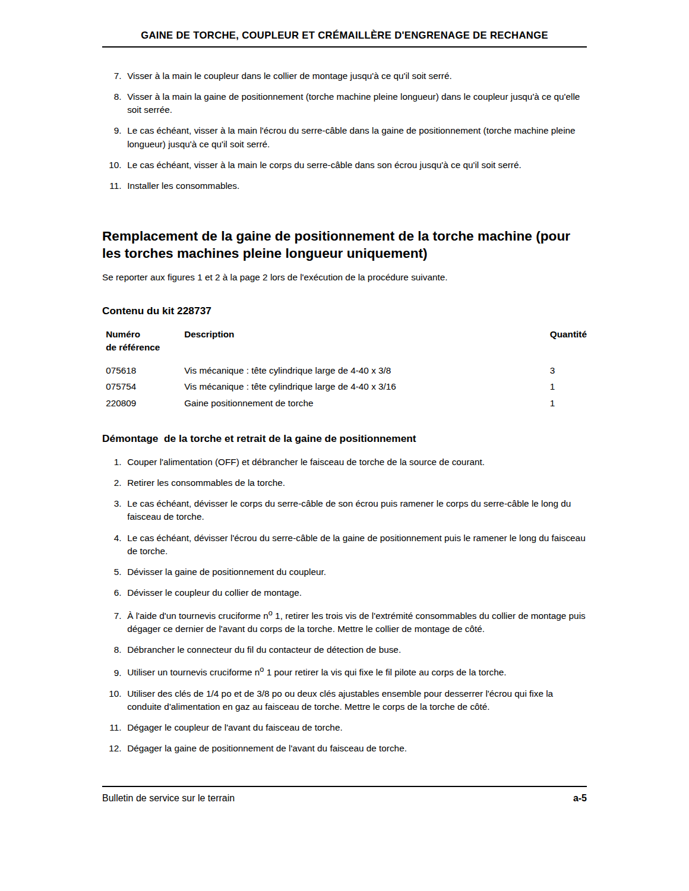GAINE DE TORCHE, COUPLEUR ET CRÉMAILLÈRE D'ENGRENAGE DE RECHANGE
Visser à la main le coupleur dans le collier de montage jusqu'à ce qu'il soit serré.
Visser à la main la gaine de positionnement (torche machine pleine longueur) dans le coupleur jusqu'à ce qu'elle soit serrée.
Le cas échéant, visser à la main l'écrou du serre-câble dans la gaine de positionnement (torche machine pleine longueur) jusqu'à ce qu'il soit serré.
Le cas échéant, visser à la main le corps du serre-câble dans son écrou jusqu'à ce qu'il soit serré.
Installer les consommables.
Remplacement de la gaine de positionnement de la torche machine (pour les torches machines pleine longueur uniquement)
Se reporter aux figures 1 et 2 à la page 2 lors de l'exécution de la procédure suivante.
Contenu du kit 228737
| Numéro de référence | Description | Quantité |
| --- | --- | --- |
| 075618 | Vis mécanique : tête cylindrique large de 4-40 x 3/8 | 3 |
| 075754 | Vis mécanique : tête cylindrique large de 4-40 x 3/16 | 1 |
| 220809 | Gaine positionnement de torche | 1 |
Démontage de la torche et retrait de la gaine de positionnement
Couper l'alimentation (OFF) et débrancher le faisceau de torche de la source de courant.
Retirer les consommables de la torche.
Le cas échéant, dévisser le corps du serre-câble de son écrou puis ramener le corps du serre-câble le long du faisceau de torche.
Le cas échéant, dévisser l'écrou du serre-câble de la gaine de positionnement puis le ramener le long du faisceau de torche.
Dévisser la gaine de positionnement du coupleur.
Dévisser le coupleur du collier de montage.
À l'aide d'un tournevis cruciforme no 1, retirer les trois vis de l'extrémité consommables du collier de montage puis dégager ce dernier de l'avant du corps de la torche. Mettre le collier de montage de côté.
Débrancher le connecteur du fil du contacteur de détection de buse.
Utiliser un tournevis cruciforme no 1 pour retirer la vis qui fixe le fil pilote au corps de la torche.
Utiliser des clés de 1/4 po et de 3/8 po ou deux clés ajustables ensemble pour desserrer l'écrou qui fixe la conduite d'alimentation en gaz au faisceau de torche. Mettre le corps de la torche de côté.
Dégager le coupleur de l'avant du faisceau de torche.
Dégager la gaine de positionnement de l'avant du faisceau de torche.
Bulletin de service sur le terrain a-5